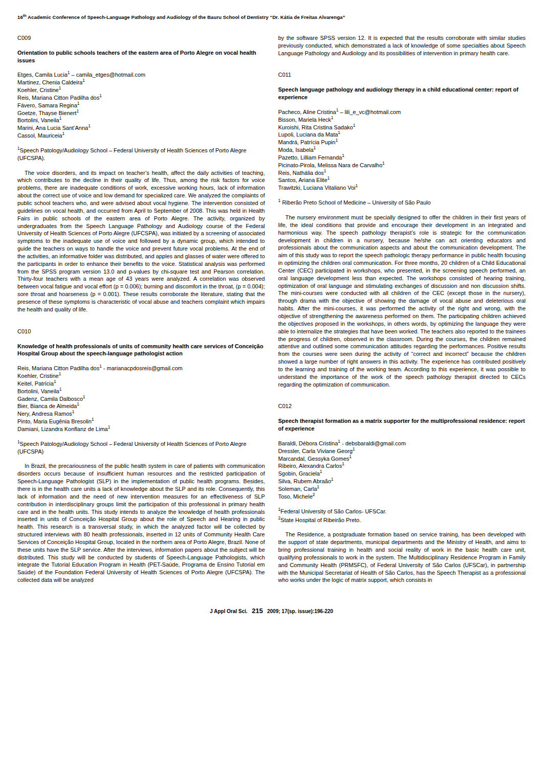16th Academic Conference of Speech-Language Pathology and Audiology of the Bauru School of Dentistry “Dr. Kátia de Freitas Alvarenga”
C009
Orientation to public schools teachers of the eastern area of Porto Alegre on vocal health issues
Etges, Camila Lucia1 – camila_etges@hotmail.com
Martinez, Chenia Caldeira1
Koehler, Cristine1
Reis, Mariana Citton Padilha dos1
Fávero, Samara Regina1
Goetze, Thayse Bienert1
Bortolini, Vaneila1
Marini, Ana Lucia Sant’Anna1
Cassol, Mauriceia1
1Speech Patology/Audiology School – Federal University of Health Sciences of Porto Alegre (UFCSPA).
The voice disorders, and its impact on teacher’s health, affect the daily activities of teaching, which contributes to the decline in their quality of life. Thus, among the risk factors for voice problems, there are inadequate conditions of work, excessive working hours, lack of information about the correct use of voice and low demand for specialized care. We analyzed the complaints of public school teachers who, and were advised about vocal hygiene. The intervention consisted of guidelines on vocal health, and occurred from April to September of 2008. This was held in Health Fairs in public schools of the eastern area of Porto Alegre. The activity, organized by undergraduates from the Speech Language Pathology and Audiology course of the Federal University of Health Sciences of Porto Alegre (UFCSPA), was initiated by a screening of associated symptoms to the inadequate use of voice and followed by a dynamic group, which intended to guide the teachers on ways to handle the voice and prevent future vocal problems. At the end of the activities, an informative folder was distributed, and apples and glasses of water were offered to the participants in order to enhance their benefits to the voice. Statistical analysis was performed from the SPSS program version 13.0 and p-values by chi-square test and Pearson correlation. Thirty-four teachers with a mean age of 43 years were analyzed. A correlation was observed between vocal fatigue and vocal effort (p = 0.006); burning and discomfort in the throat, (p = 0.004); sore throat and hoarseness (p = 0.001). These results corroborate the literature, stating that the presence of these symptoms is characteristic of vocal abuse and teachers complaint which impairs the health and quality of life.
C010
Knowledge of health professionals of units of community health care services of Conceição Hospital Group about the speech-language pathologist action
Reis, Mariana Citton Padilha dos1 - marianacpdosreis@gmail.com
Koehler, Cristine1
Keitel, Patrícia1
Bortolini, Vaneila1
Gadenz, Camila Dalbosco1
Bier, Bianca de Almeida1
Nery, Andresa Ramos1
Pinto, Maria Eugênia Bresolin1
Damiani, Lizandra Konflanz de Lima1
1Speech Patology/Audiology School – Federal University of Health Sciences of Porto Alegre (UFCSPA)
In Brazil, the precariousness of the public health system in care of patients with communication disorders occurs because of insufficient human resources and the restricted participation of Speech-Language Pathologist (SLP) in the implementation of public health programs. Besides, there is in the health care units a lack of knowledge about the SLP and its role. Consequently, this lack of information and the need of new intervention measures for an effectiveness of SLP contribution in interdisciplinary groups limit the participation of this professional in primary health care and in the health units. This study intends to analyze the knowledge of health professionals inserted in units of Conceição Hospital Group about the role of Speech and Hearing in public health. This research is a transversal study, in which the analyzed factor will be collected by structured interviews with 80 health professionals, inserted in 12 units of Community Health Care Services of Conceição Hospital Group, located in the northern area of Porto Alegre, Brazil. None of these units have the SLP service. After the interviews, information papers about the subject will be distributed. This study will be conducted by students of Speech-Language Pathologists, which integrate the Tutorial Education Program in Health (PET-Saúde, Programa de Ensino Tutorial em Saúde) of the Foundation Federal University of Health Sciences of Porto Alegre (UFCSPA). The collected data will be analyzed
by the software SPSS version 12. It is expected that the results corroborate with similar studies previously conducted, which demonstrated a lack of knowledge of some specialties about Speech Language Pathology and Audiology and its possibilities of intervention in primary health care.
C011
Speech language pathology and audiology therapy in a child educational center: report of experience
Pacheco, Aline Cristina1 – lili_e_vc@hotmail.com
Bisson, Mariela Heck1
Kuroishi, Rita Cristina Sadako1
Lupoli, Luciana da Mata1
Mandrá, Patrícia Pupin1
Moda, Isabela1
Pazetto, Lilliam Fernanda1
Picinato-Pirola, Melissa Nara de Carvalho1
Reis, Nathália dos1
Santos, Ariana Elite1
Trawitzki, Luciana Vitaliano Voi1
1 Riberão Preto School of Medicine – University of São Paulo
The nursery environment must be specially designed to offer the children in their first years of life, the ideal conditions that provide and encourage their development in an integrated and harmonious way. The speech pathology therapist’s role is strategic for the communication development in children in a nursery, because he/she can act orienting educators and professionals about the communication aspects and about the communication development. The aim of this study was to report the speech pathologic therapy performance in public health focusing in optimizing the children oral communication. For three months, 20 children of a Child Educational Center (CEC) participated in workshops, who presented, in the screening speech performed, an oral language development less than expected. The workshops consisted of hearing training, optimization of oral language and stimulating exchanges of discussion and non discussion shifts. The mini-courses were conducted with all children of the CEC (except those in the nursery), through drama with the objective of showing the damage of vocal abuse and deleterious oral habits. After the mini-courses, it was performed the activity of the right and wrong, with the objective of strengthening the awareness performed on them. The participating children achieved the objectives proposed in the workshops, in others words, by optimizing the language they were able to internalize the strategies that have been worked. The teachers also reported to the trainees the progress of children, observed in the classroom. During the courses, the children remained attentive and outlined some communication attitudes regarding the performances. Positive results from the courses were seen during the activity of “correct and incorrect” because the children showed a large number of right answers in this activity. The experience has contributed positively to the learning and training of the working team. According to this experience, it was possible to understand the importance of the work of the speech pathology therapist directed to CECs regarding the optimization of communication.
C012
Speech therapist formation as a matrix supporter for the multiprofessional residence: report of experience
Baraldi, Débora Cristina1 - debsbaraldi@gmail.com
Dressler, Carla Viviane Georg1
Marcandal, Gessyka Gomes1
Ribeiro, Alexandra Carlos1
Sgobin, Graciela1
Silva, Rubem Abraão1
Soleman, Carla1
Toso, Michele2
1Federal University of São Carlos- UFSCar.
2State Hospital of Ribeirão Preto.
The Residence, a postgraduate formation based on service training, has been developed with the support of state departments, municipal departments and the Ministry of Health, and aims to bring professional training in health and social reality of work in the basic health care unit, qualifying professionals to work in the system. The Multidisciplinary Residence Program in Family and Community Health (PRMSFC), of Federal University of São Carlos (UFSCar), in partnership with the Municipal Secretariat of Health of São Carlos, has the Speech Therapist as a professional who works under the logic of matrix support, which consists in
J Appl Oral Sci. 215 2009; 17(sp. issue):196-220